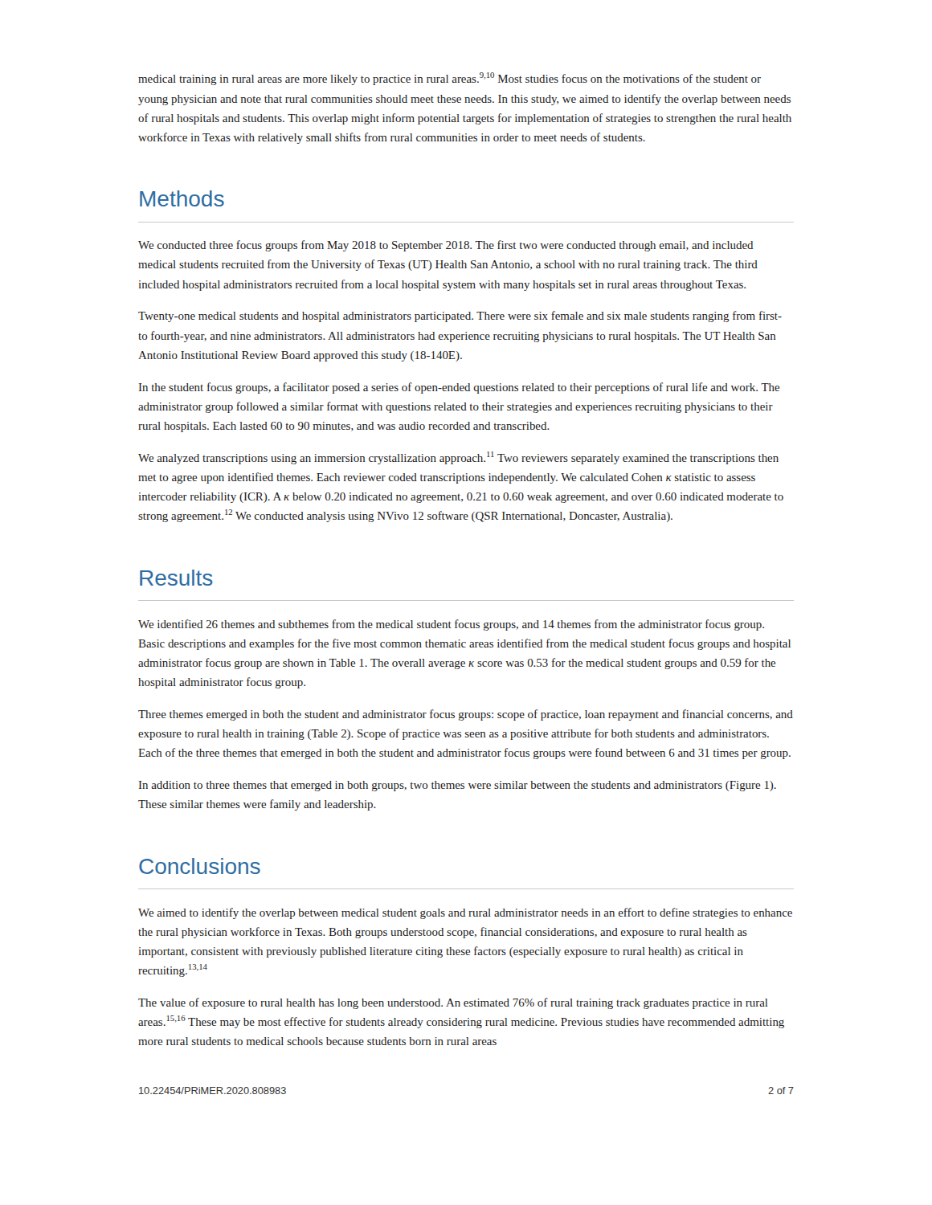medical training in rural areas are more likely to practice in rural areas.9,10 Most studies focus on the motivations of the student or young physician and note that rural communities should meet these needs. In this study, we aimed to identify the overlap between needs of rural hospitals and students. This overlap might inform potential targets for implementation of strategies to strengthen the rural health workforce in Texas with relatively small shifts from rural communities in order to meet needs of students.
Methods
We conducted three focus groups from May 2018 to September 2018. The first two were conducted through email, and included medical students recruited from the University of Texas (UT) Health San Antonio, a school with no rural training track. The third included hospital administrators recruited from a local hospital system with many hospitals set in rural areas throughout Texas.
Twenty-one medical students and hospital administrators participated. There were six female and six male students ranging from first- to fourth-year, and nine administrators. All administrators had experience recruiting physicians to rural hospitals. The UT Health San Antonio Institutional Review Board approved this study (18-140E).
In the student focus groups, a facilitator posed a series of open-ended questions related to their perceptions of rural life and work. The administrator group followed a similar format with questions related to their strategies and experiences recruiting physicians to their rural hospitals. Each lasted 60 to 90 minutes, and was audio recorded and transcribed.
We analyzed transcriptions using an immersion crystallization approach.11 Two reviewers separately examined the transcriptions then met to agree upon identified themes. Each reviewer coded transcriptions independently. We calculated Cohen κ statistic to assess intercoder reliability (ICR). A κ below 0.20 indicated no agreement, 0.21 to 0.60 weak agreement, and over 0.60 indicated moderate to strong agreement.12 We conducted analysis using NVivo 12 software (QSR International, Doncaster, Australia).
Results
We identified 26 themes and subthemes from the medical student focus groups, and 14 themes from the administrator focus group. Basic descriptions and examples for the five most common thematic areas identified from the medical student focus groups and hospital administrator focus group are shown in Table 1. The overall average κ score was 0.53 for the medical student groups and 0.59 for the hospital administrator focus group.
Three themes emerged in both the student and administrator focus groups: scope of practice, loan repayment and financial concerns, and exposure to rural health in training (Table 2). Scope of practice was seen as a positive attribute for both students and administrators. Each of the three themes that emerged in both the student and administrator focus groups were found between 6 and 31 times per group.
In addition to three themes that emerged in both groups, two themes were similar between the students and administrators (Figure 1). These similar themes were family and leadership.
Conclusions
We aimed to identify the overlap between medical student goals and rural administrator needs in an effort to define strategies to enhance the rural physician workforce in Texas. Both groups understood scope, financial considerations, and exposure to rural health as important, consistent with previously published literature citing these factors (especially exposure to rural health) as critical in recruiting.13,14
The value of exposure to rural health has long been understood. An estimated 76% of rural training track graduates practice in rural areas.15,16 These may be most effective for students already considering rural medicine. Previous studies have recommended admitting more rural students to medical schools because students born in rural areas
10.22454/PRiMER.2020.808983 2 of 7